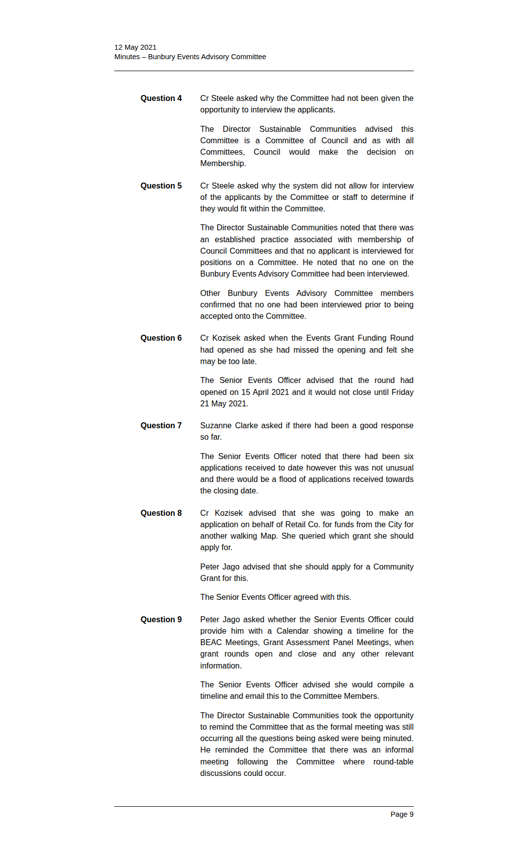12 May 2021 Minutes – Bunbury Events Advisory Committee
Question 4
Cr Steele asked why the Committee had not been given the opportunity to interview the applicants.
The Director Sustainable Communities advised this Committee is a Committee of Council and as with all Committees, Council would make the decision on Membership.
Question 5
Cr Steele asked why the system did not allow for interview of the applicants by the Committee or staff to determine if they would fit within the Committee.
The Director Sustainable Communities noted that there was an established practice associated with membership of Council Committees and that no applicant is interviewed for positions on a Committee. He noted that no one on the Bunbury Events Advisory Committee had been interviewed.
Other Bunbury Events Advisory Committee members confirmed that no one had been interviewed prior to being accepted onto the Committee.
Question 6
Cr Kozisek asked when the Events Grant Funding Round had opened as she had missed the opening and felt she may be too late.
The Senior Events Officer advised that the round had opened on 15 April 2021 and it would not close until Friday 21 May 2021.
Question 7
Suzanne Clarke asked if there had been a good response so far.
The Senior Events Officer noted that there had been six applications received to date however this was not unusual and there would be a flood of applications received towards the closing date.
Question 8
Cr Kozisek advised that she was going to make an application on behalf of Retail Co. for funds from the City for another walking Map. She queried which grant she should apply for.
Peter Jago advised that she should apply for a Community Grant for this.
The Senior Events Officer agreed with this.
Question 9
Peter Jago asked whether the Senior Events Officer could provide him with a Calendar showing a timeline for the BEAC Meetings, Grant Assessment Panel Meetings, when grant rounds open and close and any other relevant information.
The Senior Events Officer advised she would compile a timeline and email this to the Committee Members.
The Director Sustainable Communities took the opportunity to remind the Committee that as the formal meeting was still occurring all the questions being asked were being minuted. He reminded the Committee that there was an informal meeting following the Committee where round-table discussions could occur.
Page 9